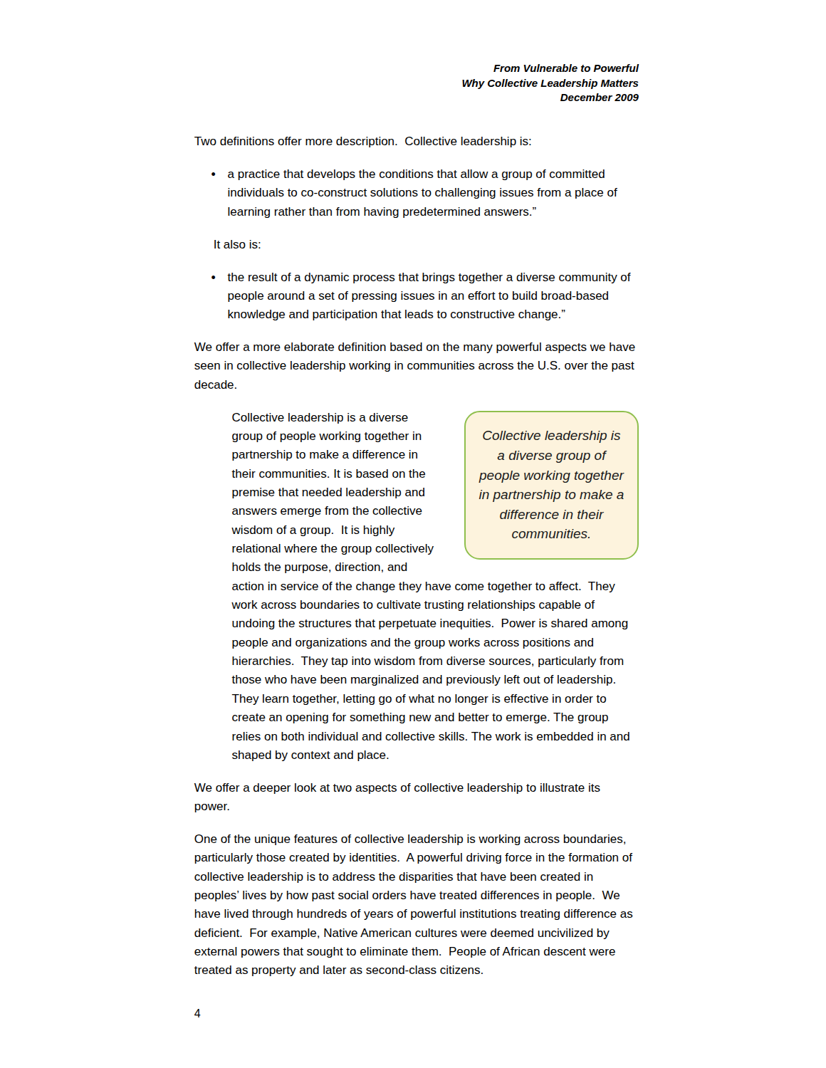From Vulnerable to Powerful
Why Collective Leadership Matters
December 2009
Two definitions offer more description. Collective leadership is:
a practice that develops the conditions that allow a group of committed individuals to co-construct solutions to challenging issues from a place of learning rather than from having predetermined answers.”
It also is:
the result of a dynamic process that brings together a diverse community of people around a set of pressing issues in an effort to build broad-based knowledge and participation that leads to constructive change.”
We offer a more elaborate definition based on the many powerful aspects we have seen in collective leadership working in communities across the U.S. over the past decade.
Collective leadership is a diverse group of people working together in partnership to make a difference in their communities.
Collective leadership is a diverse group of people working together in partnership to make a difference in their communities. It is based on the premise that needed leadership and answers emerge from the collective wisdom of a group. It is highly relational where the group collectively holds the purpose, direction, and action in service of the change they have come together to affect. They work across boundaries to cultivate trusting relationships capable of undoing the structures that perpetuate inequities. Power is shared among people and organizations and the group works across positions and hierarchies. They tap into wisdom from diverse sources, particularly from those who have been marginalized and previously left out of leadership. They learn together, letting go of what no longer is effective in order to create an opening for something new and better to emerge. The group relies on both individual and collective skills. The work is embedded in and shaped by context and place.
We offer a deeper look at two aspects of collective leadership to illustrate its power.
One of the unique features of collective leadership is working across boundaries, particularly those created by identities. A powerful driving force in the formation of collective leadership is to address the disparities that have been created in peoples’ lives by how past social orders have treated differences in people. We have lived through hundreds of years of powerful institutions treating difference as deficient. For example, Native American cultures were deemed uncivilized by external powers that sought to eliminate them. People of African descent were treated as property and later as second-class citizens.
4